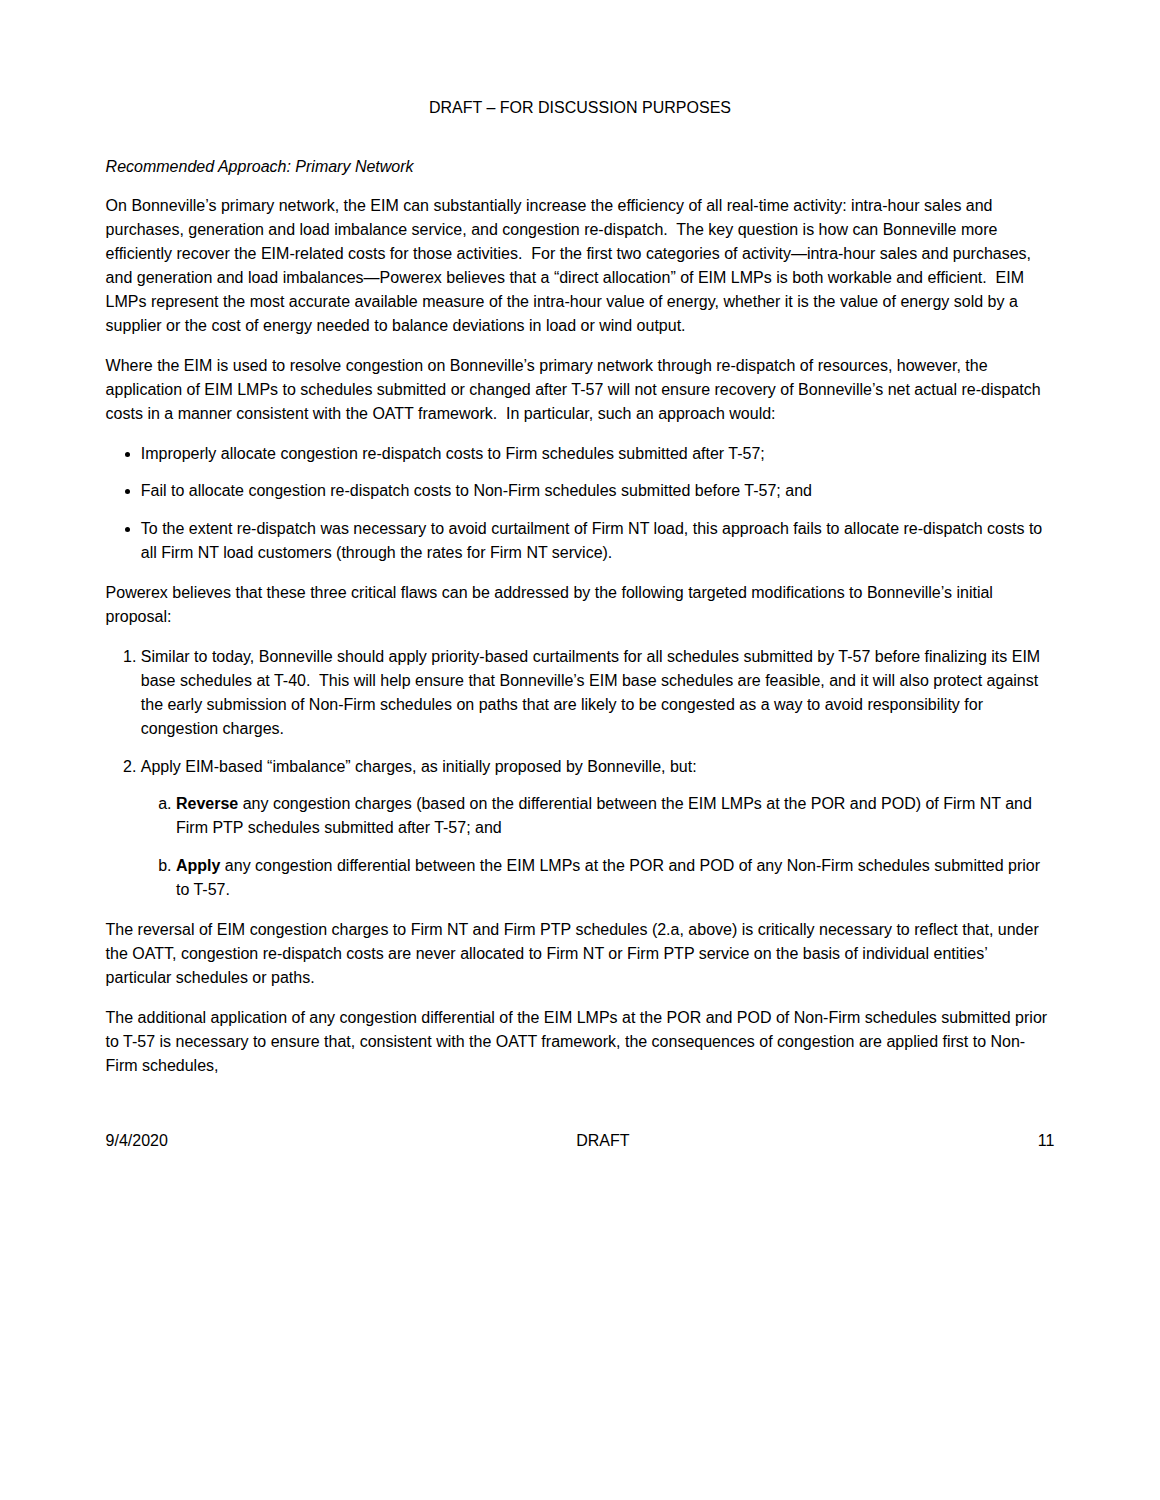DRAFT – FOR DISCUSSION PURPOSES
Recommended Approach: Primary Network
On Bonneville’s primary network, the EIM can substantially increase the efficiency of all real-time activity: intra-hour sales and purchases, generation and load imbalance service, and congestion re-dispatch. The key question is how can Bonneville more efficiently recover the EIM-related costs for those activities. For the first two categories of activity—intra-hour sales and purchases, and generation and load imbalances—Powerex believes that a “direct allocation” of EIM LMPs is both workable and efficient. EIM LMPs represent the most accurate available measure of the intra-hour value of energy, whether it is the value of energy sold by a supplier or the cost of energy needed to balance deviations in load or wind output.
Where the EIM is used to resolve congestion on Bonneville’s primary network through re-dispatch of resources, however, the application of EIM LMPs to schedules submitted or changed after T-57 will not ensure recovery of Bonneville’s net actual re-dispatch costs in a manner consistent with the OATT framework. In particular, such an approach would:
Improperly allocate congestion re-dispatch costs to Firm schedules submitted after T-57;
Fail to allocate congestion re-dispatch costs to Non-Firm schedules submitted before T-57; and
To the extent re-dispatch was necessary to avoid curtailment of Firm NT load, this approach fails to allocate re-dispatch costs to all Firm NT load customers (through the rates for Firm NT service).
Powerex believes that these three critical flaws can be addressed by the following targeted modifications to Bonneville’s initial proposal:
Similar to today, Bonneville should apply priority-based curtailments for all schedules submitted by T-57 before finalizing its EIM base schedules at T-40. This will help ensure that Bonneville’s EIM base schedules are feasible, and it will also protect against the early submission of Non-Firm schedules on paths that are likely to be congested as a way to avoid responsibility for congestion charges.
Apply EIM-based “imbalance” charges, as initially proposed by Bonneville, but:
Reverse any congestion charges (based on the differential between the EIM LMPs at the POR and POD) of Firm NT and Firm PTP schedules submitted after T-57; and
Apply any congestion differential between the EIM LMPs at the POR and POD of any Non-Firm schedules submitted prior to T-57.
The reversal of EIM congestion charges to Firm NT and Firm PTP schedules (2.a, above) is critically necessary to reflect that, under the OATT, congestion re-dispatch costs are never allocated to Firm NT or Firm PTP service on the basis of individual entities’ particular schedules or paths.
The additional application of any congestion differential of the EIM LMPs at the POR and POD of Non-Firm schedules submitted prior to T-57 is necessary to ensure that, consistent with the OATT framework, the consequences of congestion are applied first to Non-Firm schedules,
9/4/2020
DRAFT
11